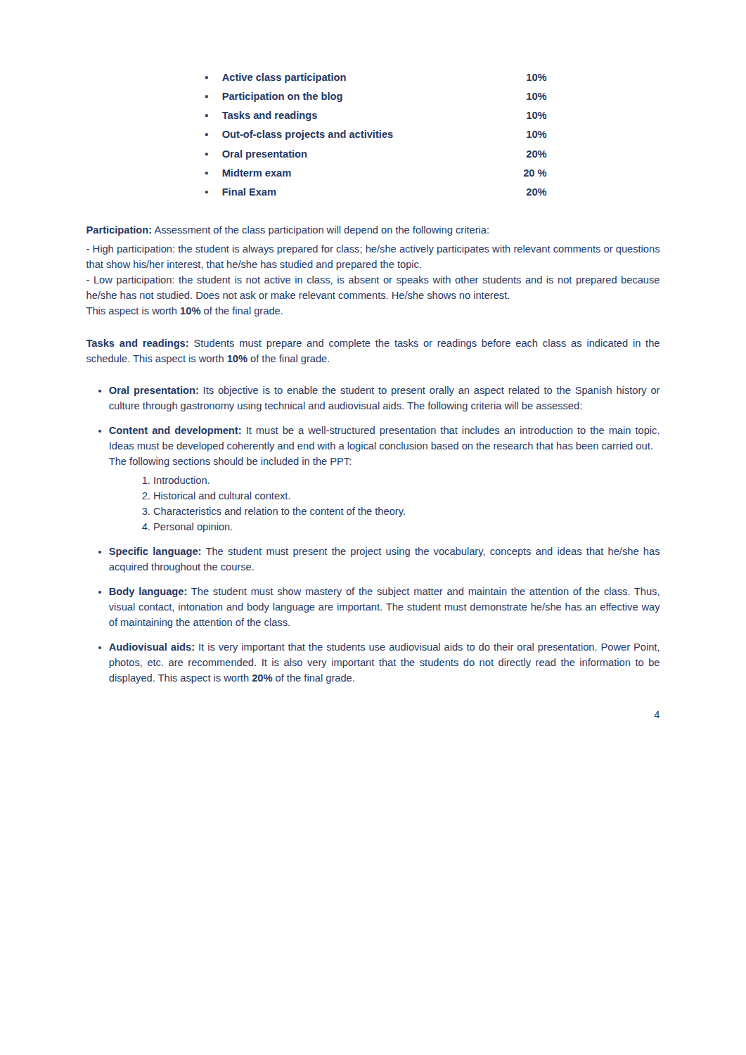| ▪ | Active class participation | 10% |
| ▪ | Participation on the blog | 10% |
| ▪ | Tasks and readings | 10% |
| ▪ | Out-of-class projects and activities | 10% |
| ▪ | Oral presentation | 20% |
| ▪ | Midterm exam | 20 % |
| ▪ | Final Exam | 20% |
Participation: Assessment of the class participation will depend on the following criteria:
- High participation: the student is always prepared for class; he/she actively participates with relevant comments or questions that show his/her interest, that he/she has studied and prepared the topic.
- Low participation: the student is not active in class, is absent or speaks with other students and is not prepared because he/she has not studied. Does not ask or make relevant comments. He/she shows no interest.
This aspect is worth 10% of the final grade.
Tasks and readings: Students must prepare and complete the tasks or readings before each class as indicated in the schedule. This aspect is worth 10% of the final grade.
Oral presentation: Its objective is to enable the student to present orally an aspect related to the Spanish history or culture through gastronomy using technical and audiovisual aids. The following criteria will be assessed:
Content and development: It must be a well-structured presentation that includes an introduction to the main topic. Ideas must be developed coherently and end with a logical conclusion based on the research that has been carried out.
The following sections should be included in the PPT:
Introduction.
Historical and cultural context.
Characteristics and relation to the content of the theory.
Personal opinion.
Specific language: The student must present the project using the vocabulary, concepts and ideas that he/she has acquired throughout the course.
Body language: The student must show mastery of the subject matter and maintain the attention of the class. Thus, visual contact, intonation and body language are important. The student must demonstrate he/she has an effective way of maintaining the attention of the class.
Audiovisual aids: It is very important that the students use audiovisual aids to do their oral presentation. Power Point, photos, etc. are recommended. It is also very important that the students do not directly read the information to be displayed. This aspect is worth 20% of the final grade.
4